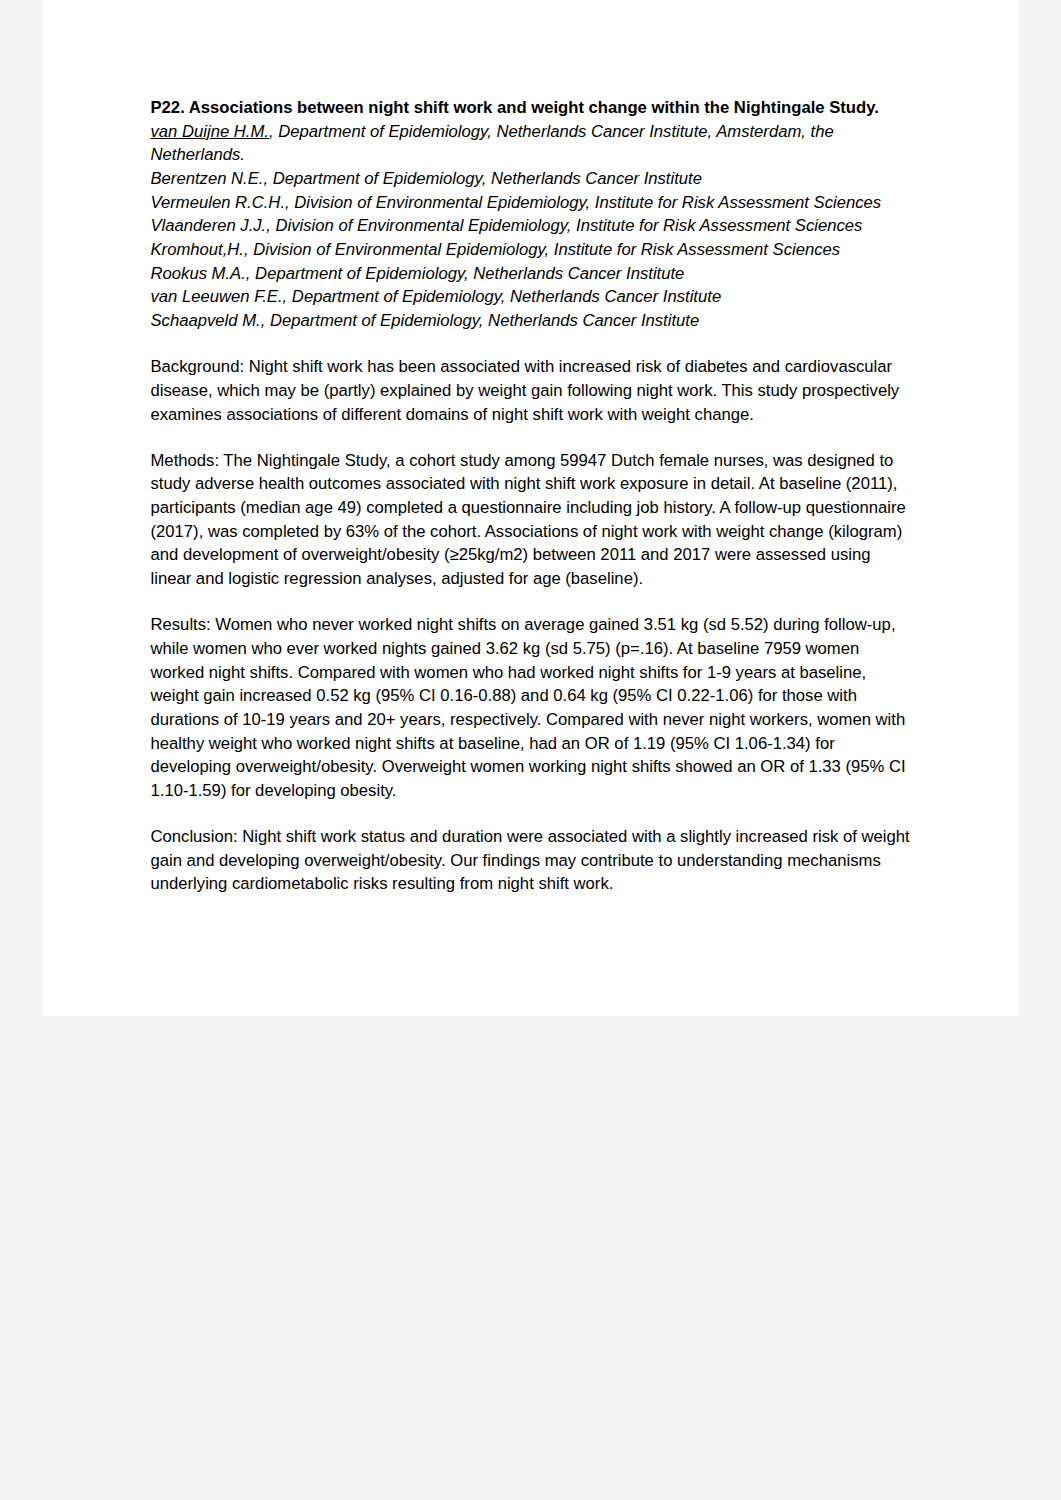P22. Associations between night shift work and weight change within the Nightingale Study.
van Duijne H.M., Department of Epidemiology, Netherlands Cancer Institute, Amsterdam, the Netherlands.
Berentzen N.E., Department of Epidemiology, Netherlands Cancer Institute
Vermeulen R.C.H., Division of Environmental Epidemiology, Institute for Risk Assessment Sciences
Vlaanderen J.J., Division of Environmental Epidemiology, Institute for Risk Assessment Sciences
Kromhout,H., Division of Environmental Epidemiology, Institute for Risk Assessment Sciences
Rookus M.A., Department of Epidemiology, Netherlands Cancer Institute
van Leeuwen F.E., Department of Epidemiology, Netherlands Cancer Institute
Schaapveld M., Department of Epidemiology, Netherlands Cancer Institute
Background: Night shift work has been associated with increased risk of diabetes and cardiovascular disease, which may be (partly) explained by weight gain following night work. This study prospectively examines associations of different domains of night shift work with weight change.
Methods: The Nightingale Study, a cohort study among 59947 Dutch female nurses, was designed to study adverse health outcomes associated with night shift work exposure in detail. At baseline (2011), participants (median age 49) completed a questionnaire including job history. A follow-up questionnaire (2017), was completed by 63% of the cohort. Associations of night work with weight change (kilogram) and development of overweight/obesity (≥25kg/m2) between 2011 and 2017 were assessed using linear and logistic regression analyses, adjusted for age (baseline).
Results: Women who never worked night shifts on average gained 3.51 kg (sd 5.52) during follow-up, while women who ever worked nights gained 3.62 kg (sd 5.75) (p=.16). At baseline 7959 women worked night shifts. Compared with women who had worked night shifts for 1-9 years at baseline, weight gain increased 0.52 kg (95% CI 0.16-0.88) and 0.64 kg (95% CI 0.22-1.06) for those with durations of 10-19 years and 20+ years, respectively. Compared with never night workers, women with healthy weight who worked night shifts at baseline, had an OR of 1.19 (95% CI 1.06-1.34) for developing overweight/obesity. Overweight women working night shifts showed an OR of 1.33 (95% CI 1.10-1.59) for developing obesity.
Conclusion: Night shift work status and duration were associated with a slightly increased risk of weight gain and developing overweight/obesity. Our findings may contribute to understanding mechanisms underlying cardiometabolic risks resulting from night shift work.